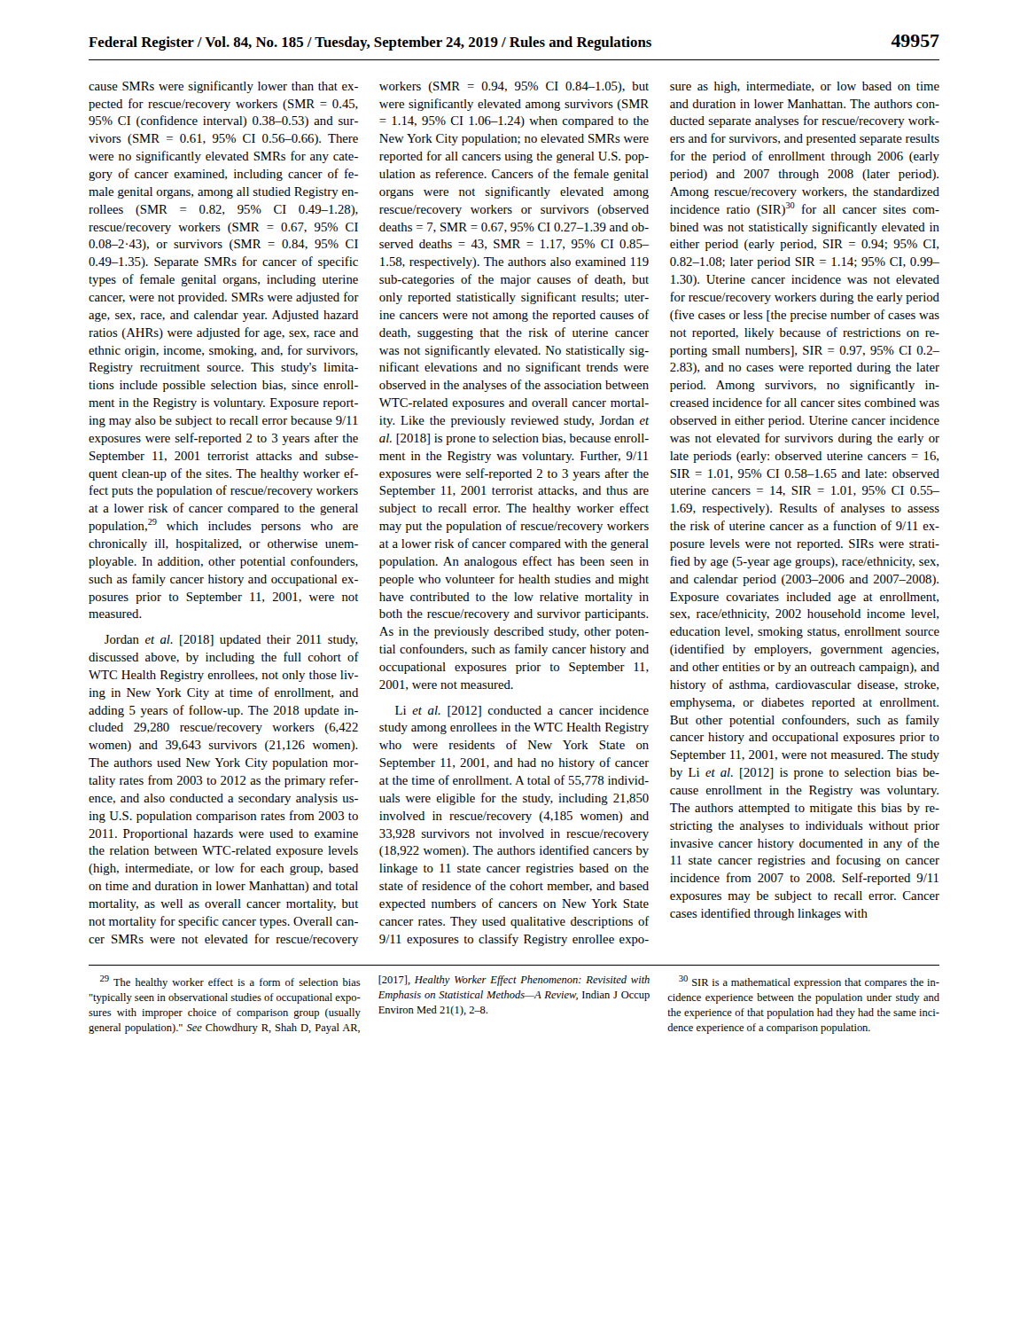Federal Register / Vol. 84, No. 185 / Tuesday, September 24, 2019 / Rules and Regulations
49957
cause SMRs were significantly lower than that expected for rescue/recovery workers (SMR = 0.45, 95% CI (confidence interval) 0.38–0.53) and survivors (SMR = 0.61, 95% CI 0.56–0.66). There were no significantly elevated SMRs for any category of cancer examined, including cancer of female genital organs, among all studied Registry enrollees (SMR = 0.82, 95% CI 0.49–1.28), rescue/recovery workers (SMR = 0.67, 95% CI 0.08–2·43), or survivors (SMR = 0.84, 95% CI 0.49–1.35). Separate SMRs for cancer of specific types of female genital organs, including uterine cancer, were not provided. SMRs were adjusted for age, sex, race, and calendar year. Adjusted hazard ratios (AHRs) were adjusted for age, sex, race and ethnic origin, income, smoking, and, for survivors, Registry recruitment source. This study's limitations include possible selection bias, since enrollment in the Registry is voluntary. Exposure reporting may also be subject to recall error because 9/11 exposures were self-reported 2 to 3 years after the September 11, 2001 terrorist attacks and subsequent clean-up of the sites. The healthy worker effect puts the population of rescue/recovery workers at a lower risk of cancer compared to the general population,29 which includes persons who are chronically ill, hospitalized, or otherwise unemployable. In addition, other potential confounders, such as family cancer history and occupational exposures prior to September 11, 2001, were not measured.
Jordan et al. [2018] updated their 2011 study, discussed above, by including the full cohort of WTC Health Registry enrollees, not only those living in New York City at time of enrollment, and adding 5 years of follow-up. The 2018 update included 29,280 rescue/recovery workers (6,422 women) and 39,643 survivors (21,126 women). The authors used New York City population mortality rates from 2003 to 2012 as the primary reference, and also conducted a secondary analysis using U.S. population comparison rates from 2003 to 2011. Proportional hazards were used to examine the relation between WTC-related exposure levels (high, intermediate, or low for each group, based on time and duration in lower Manhattan) and total mortality, as well as overall cancer mortality, but not mortality for specific cancer types. Overall cancer SMRs were not elevated for rescue/recovery workers (SMR = 0.94, 95% CI 0.84–1.05), but were significantly elevated among survivors (SMR = 1.14, 95% CI 1.06–1.24) when compared to the New York City population; no elevated SMRs were reported for all cancers using the general U.S. population as reference. Cancers of the female genital organs were not significantly elevated among rescue/recovery workers or survivors (observed deaths = 7, SMR = 0.67, 95% CI 0.27–1.39 and observed deaths = 43, SMR = 1.17, 95% CI 0.85–1.58, respectively). The authors also examined 119 sub-categories of the major causes of death, but only reported statistically significant results; uterine cancers were not among the reported causes of death, suggesting that the risk of uterine cancer was not significantly elevated. No statistically significant elevations and no significant trends were observed in the analyses of the association between WTC-related exposures and overall cancer mortality. Like the previously reviewed study, Jordan et al. [2018] is prone to selection bias, because enrollment in the Registry was voluntary. Further, 9/11 exposures were self-reported 2 to 3 years after the September 11, 2001 terrorist attacks, and thus are subject to recall error. The healthy worker effect may put the population of rescue/recovery workers at a lower risk of cancer compared with the general population. An analogous effect has been seen in people who volunteer for health studies and might have contributed to the low relative mortality in both the rescue/recovery and survivor participants. As in the previously described study, other potential confounders, such as family cancer history and occupational exposures prior to September 11, 2001, were not measured.
Li et al. [2012] conducted a cancer incidence study among enrollees in the WTC Health Registry who were residents of New York State on September 11, 2001, and had no history of cancer at the time of enrollment. A total of 55,778 individuals were eligible for the study, including 21,850 involved in rescue/recovery (4,185 women) and 33,928 survivors not involved in rescue/recovery (18,922 women). The authors identified cancers by linkage to 11 state cancer registries based on the state of residence of the cohort member, and based expected numbers of cancers on New York State cancer rates. They used qualitative descriptions of 9/11 exposures to classify Registry enrollee exposure as high, intermediate, or low based on time and duration in lower Manhattan. The authors conducted separate analyses for rescue/recovery workers and for survivors, and presented separate results for the period of enrollment through 2006 (early period) and 2007 through 2008 (later period). Among rescue/recovery workers, the standardized incidence ratio (SIR)30 for all cancer sites combined was not statistically significantly elevated in either period (early period, SIR = 0.94; 95% CI, 0.82–1.08; later period SIR = 1.14; 95% CI, 0.99–1.30). Uterine cancer incidence was not elevated for rescue/recovery workers during the early period (five cases or less [the precise number of cases was not reported, likely because of restrictions on reporting small numbers], SIR = 0.97, 95% CI 0.2–2.83), and no cases were reported during the later period. Among survivors, no significantly increased incidence for all cancer sites combined was observed in either period. Uterine cancer incidence was not elevated for survivors during the early or late periods (early: observed uterine cancers = 16, SIR = 1.01, 95% CI 0.58–1.65 and late: observed uterine cancers = 14, SIR = 1.01, 95% CI 0.55–1.69, respectively). Results of analyses to assess the risk of uterine cancer as a function of 9/11 exposure levels were not reported. SIRs were stratified by age (5-year age groups), race/ethnicity, sex, and calendar period (2003–2006 and 2007–2008). Exposure covariates included age at enrollment, sex, race/ethnicity, 2002 household income level, education level, smoking status, enrollment source (identified by employers, government agencies, and other entities or by an outreach campaign), and history of asthma, cardiovascular disease, stroke, emphysema, or diabetes reported at enrollment. But other potential confounders, such as family cancer history and occupational exposures prior to September 11, 2001, were not measured. The study by Li et al. [2012] is prone to selection bias because enrollment in the Registry was voluntary. The authors attempted to mitigate this bias by restricting the analyses to individuals without prior invasive cancer history documented in any of the 11 state cancer registries and focusing on cancer incidence from 2007 to 2008. Self-reported 9/11 exposures may be subject to recall error. Cancer cases identified through linkages with
29 The healthy worker effect is a form of selection bias "typically seen in observational studies of occupational exposures with improper choice of comparison group (usually general population)." See Chowdhury R, Shah D, Payal AR, [2017], Healthy Worker Effect Phenomenon: Revisited with Emphasis on Statistical Methods—A Review, Indian J Occup Environ Med 21(1), 2–8.
30 SIR is a mathematical expression that compares the incidence experience between the population under study and the experience of that population had they had the same incidence experience of a comparison population.